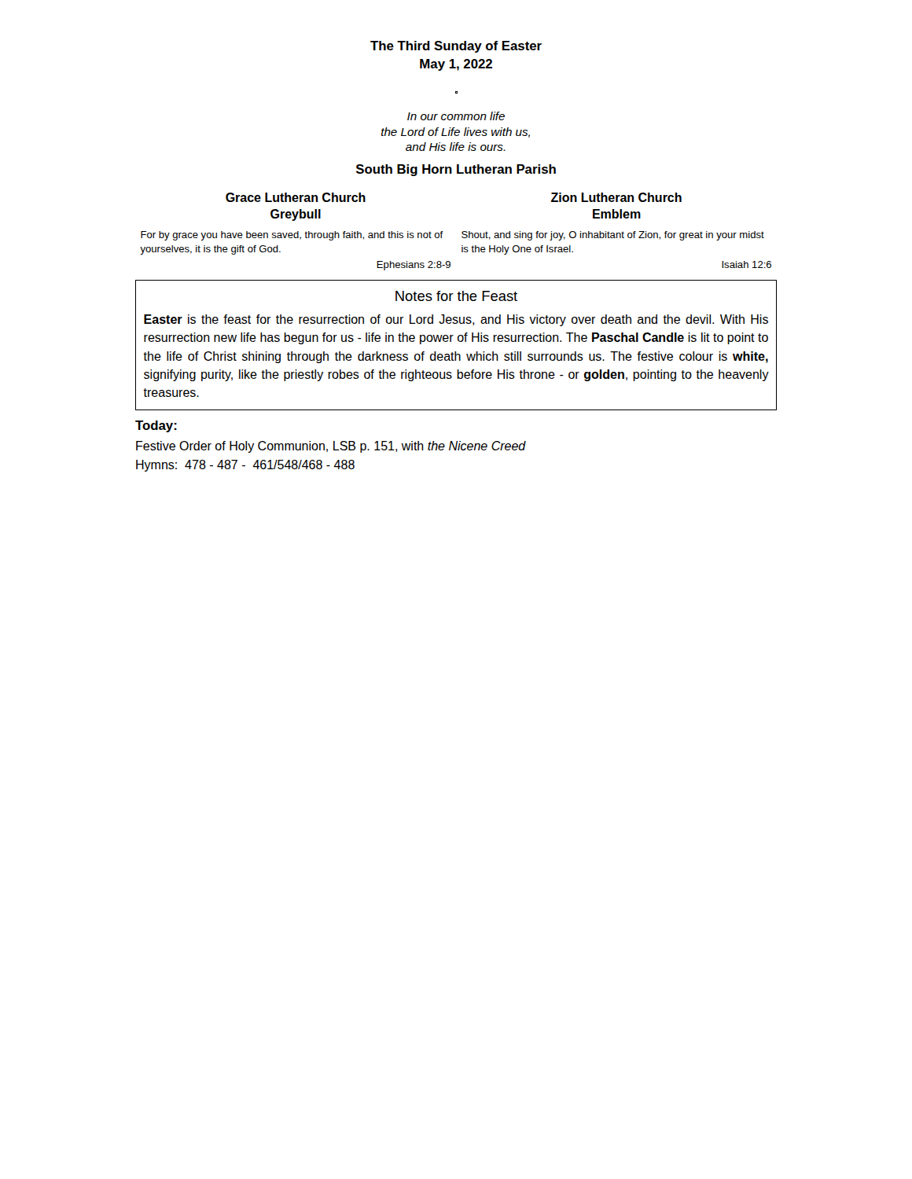The Third Sunday of Easter May 1, 2022
In our common life the Lord of Life lives with us, and His life is ours.
South Big Horn Lutheran Parish
| Grace Lutheran Church Greybull For by grace you have been saved, through faith, and this is not of yourselves, it is the gift of God. Ephesians 2:8-9 | Zion Lutheran Church Emblem Shout, and sing for joy, O inhabitant of Zion, for great in your midst is the Holy One of Israel. Isaiah 12:6 |
Notes for the Feast
Easter is the feast for the resurrection of our Lord Jesus, and His victory over death and the devil. With His resurrection new life has begun for us - life in the power of His resurrection. The Paschal Candle is lit to point to the life of Christ shining through the darkness of death which still surrounds us. The festive colour is white, signifying purity, like the priestly robes of the righteous before His throne - or golden, pointing to the heavenly treasures.
Today:
Festive Order of Holy Communion, LSB p. 151, with the Nicene Creed
Hymns: 478 - 487 - 461/548/468 - 488